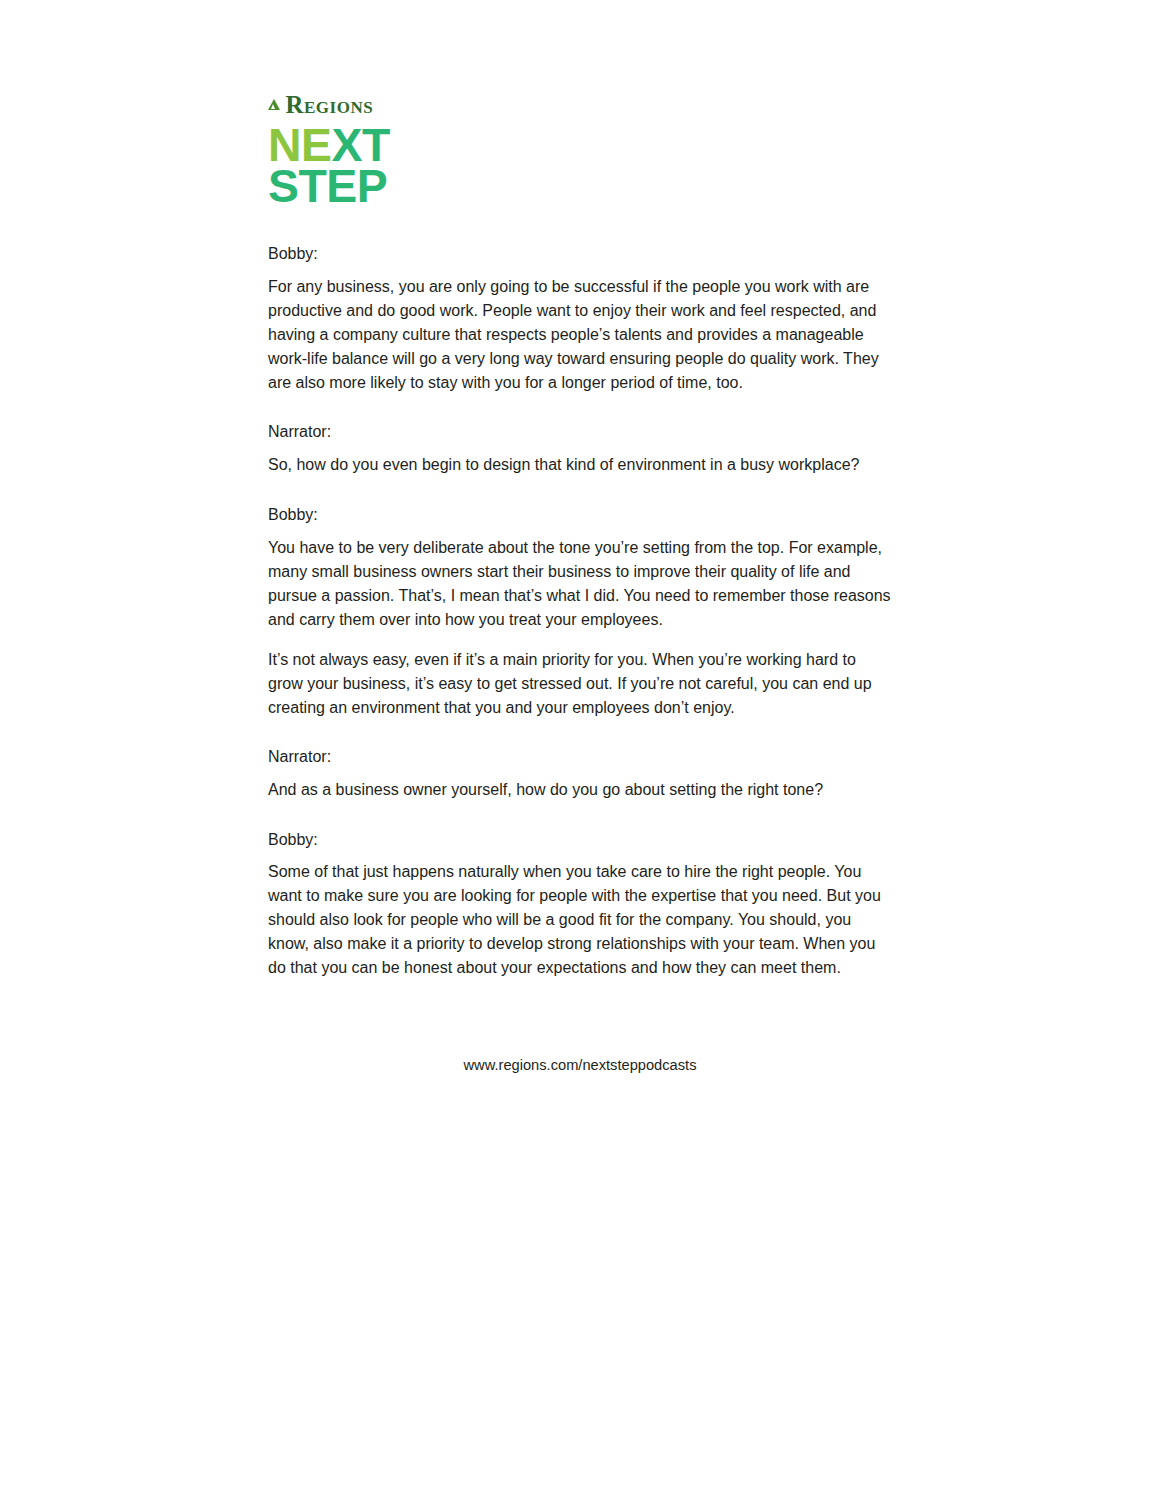Regions
NEXT
STEP
Bobby:
For any business, you are only going to be successful if the people you work with are productive and do good work. People want to enjoy their work and feel respected, and having a company culture that respects people’s talents and provides a manageable work-life balance will go a very long way toward ensuring people do quality work. They are also more likely to stay with you for a longer period of time, too.
Narrator:
So, how do you even begin to design that kind of environment in a busy workplace?
Bobby:
You have to be very deliberate about the tone you’re setting from the top. For example, many small business owners start their business to improve their quality of life and pursue a passion. That’s, I mean that’s what I did. You need to remember those reasons and carry them over into how you treat your employees.
It’s not always easy, even if it’s a main priority for you. When you’re working hard to grow your business, it’s easy to get stressed out. If you’re not careful, you can end up creating an environment that you and your employees don’t enjoy.
Narrator:
And as a business owner yourself, how do you go about setting the right tone?
Bobby:
Some of that just happens naturally when you take care to hire the right people. You want to make sure you are looking for people with the expertise that you need. But you should also look for people who will be a good fit for the company. You should, you know, also make it a priority to develop strong relationships with your team. When you do that you can be honest about your expectations and how they can meet them.
www.regions.com/nextsteppodcasts